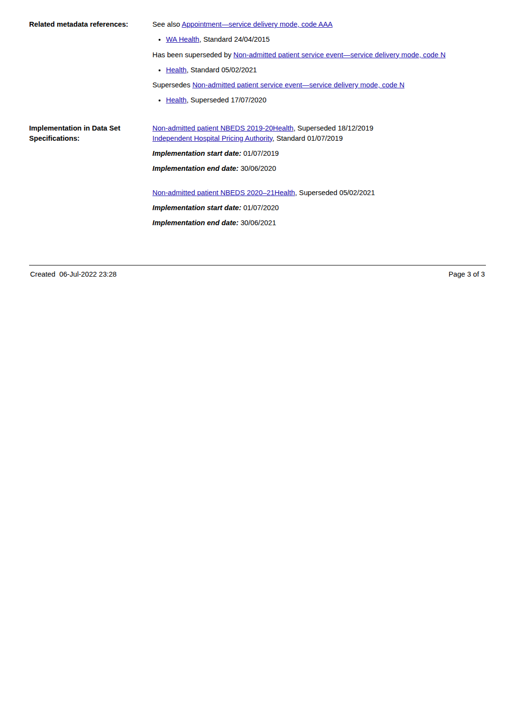| Related metadata references: | See also Appointment—service delivery mode, code AAA WA Health , Standard 24/04/2015 Has been superseded by Non-admitted patient service event—service delivery mode, code N Health , Standard 05/02/2021 Supersedes Non-admitted patient service event—service delivery mode, code N Health , Superseded 17/07/2020 |
| Implementation in Data Set Specifications: | Non-admitted patient NBEDS 2019-20 Health , Superseded 18/12/2019 Independent Hospital Pricing Authority , Standard 01/07/2019 Implementation start date: 01/07/2019 Implementation end date: 30/06/2020 Non-admitted patient NBEDS 2020–21 Health , Superseded 05/02/2021 Implementation start date: 01/07/2020 Implementation end date: 30/06/2021 |
| Created 06-Jul-2022 23:28 | Page 3 of 3 |